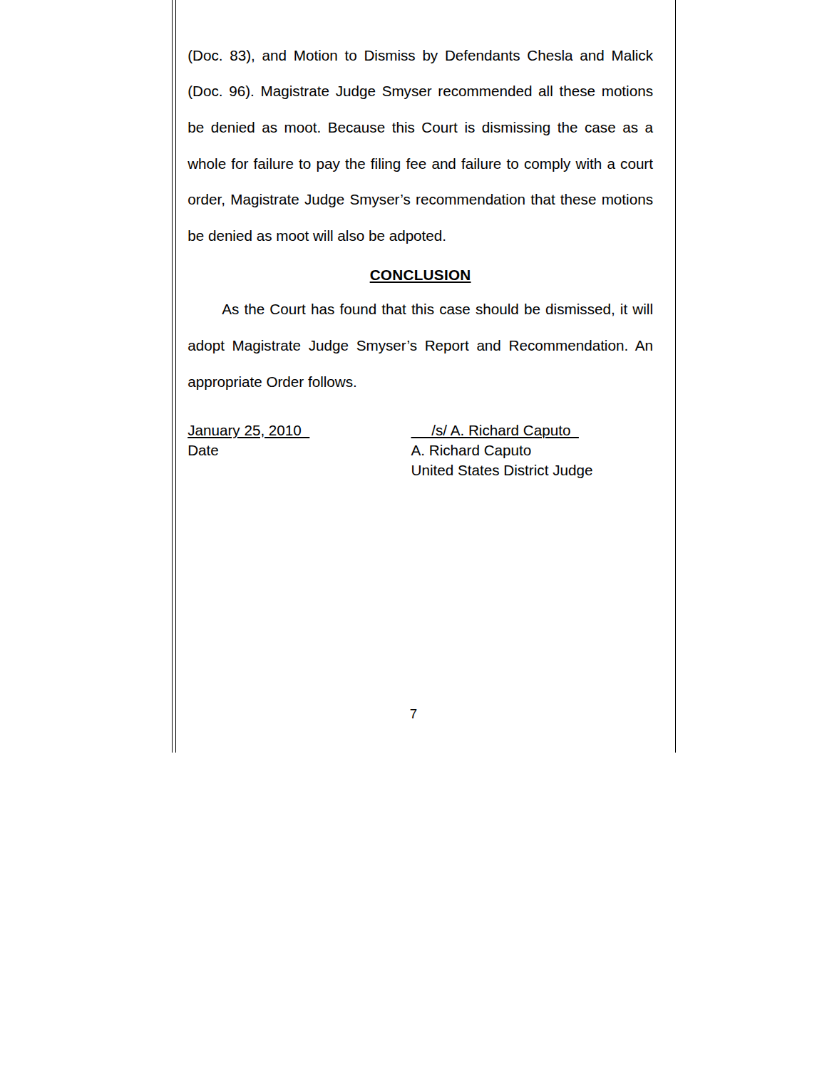(Doc. 83), and Motion to Dismiss by Defendants Chesla and Malick (Doc. 96). Magistrate Judge Smyser recommended all these motions be denied as moot. Because this Court is dismissing the case as a whole for failure to pay the filing fee and failure to comply with a court order, Magistrate Judge Smyser’s recommendation that these motions be denied as moot will also be adpoted.
CONCLUSION
As the Court has found that this case should be dismissed, it will adopt Magistrate Judge Smyser’s Report and Recommendation. An appropriate Order follows.
| January 25, 2010 | /s/ A. Richard Caputo |
| Date | A. Richard Caputo |
| | United States District Judge |
7